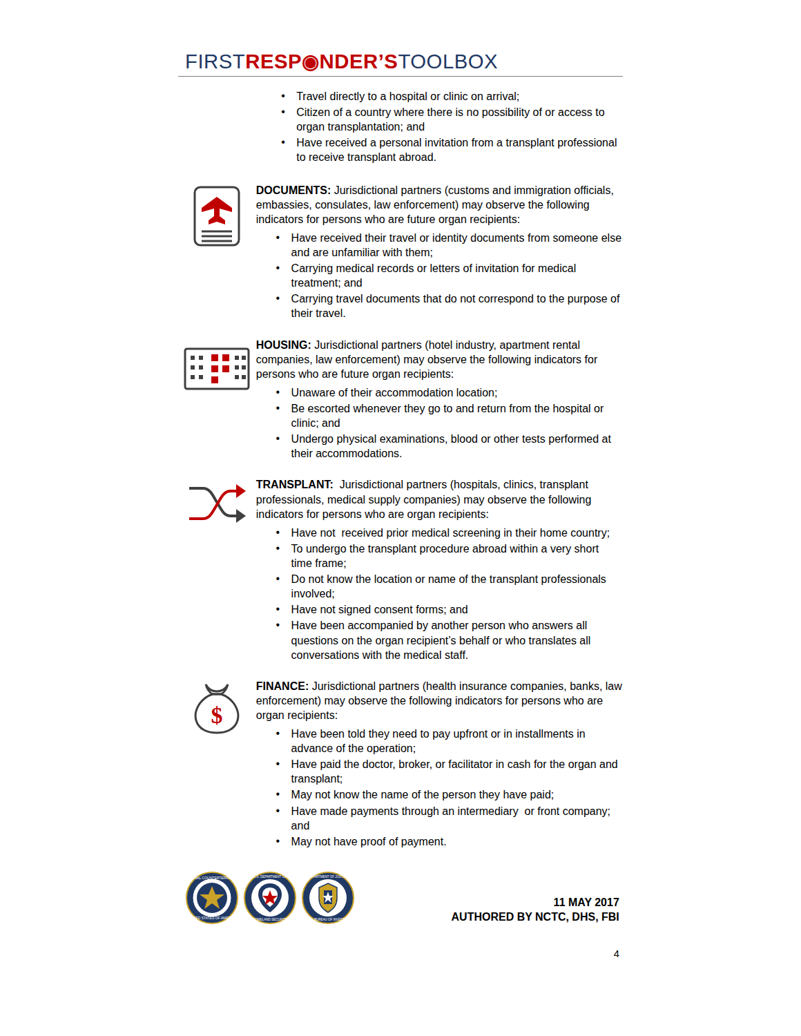FIRST RESP◉NDER’S TOOLBOX
Travel directly to a hospital or clinic on arrival;
Citizen of a country where there is no possibility of or access to organ transplantation; and
Have received a personal invitation from a transplant professional to receive transplant abroad.
DOCUMENTS: Jurisdictional partners (customs and immigration officials, embassies, consulates, law enforcement) may observe the following indicators for persons who are future organ recipients:
Have received their travel or identity documents from someone else and are unfamiliar with them;
Carrying medical records or letters of invitation for medical treatment; and
Carrying travel documents that do not correspond to the purpose of their travel.
HOUSING: Jurisdictional partners (hotel industry, apartment rental companies, law enforcement) may observe the following indicators for persons who are future organ recipients:
Unaware of their accommodation location;
Be escorted whenever they go to and return from the hospital or clinic; and
Undergo physical examinations, blood or other tests performed at their accommodations.
TRANSPLANT: Jurisdictional partners (hospitals, clinics, transplant professionals, medical supply companies) may observe the following indicators for persons who are organ recipients:
Have not received prior medical screening in their home country;
To undergo the transplant procedure abroad within a very short time frame;
Do not know the location or name of the transplant professionals involved;
Have not signed consent forms; and
Have been accompanied by another person who answers all questions on the organ recipient’s behalf or who translates all conversations with the medical staff.
$
FINANCE: Jurisdictional partners (health insurance companies, banks, law enforcement) may observe the following indicators for persons who are organ recipients:
Have been told they need to pay upfront or in installments in advance of the operation;
Have paid the doctor, broker, or facilitator in cash for the organ and transplant;
May not know the name of the person they have paid;
Have made payments through an intermediary or front company; and
May not have proof of payment.
UNITED STATES OF AMERICA NATIONAL COUNTERTERRORISM U.S. DEPARTMENT OF HOMELAND SECURITY DEPARTMENT OF JUSTICE FEDERAL BUREAU OF INVESTIGATION
11 MAY 2017
AUTHORED BY NCTC, DHS, FBI
4